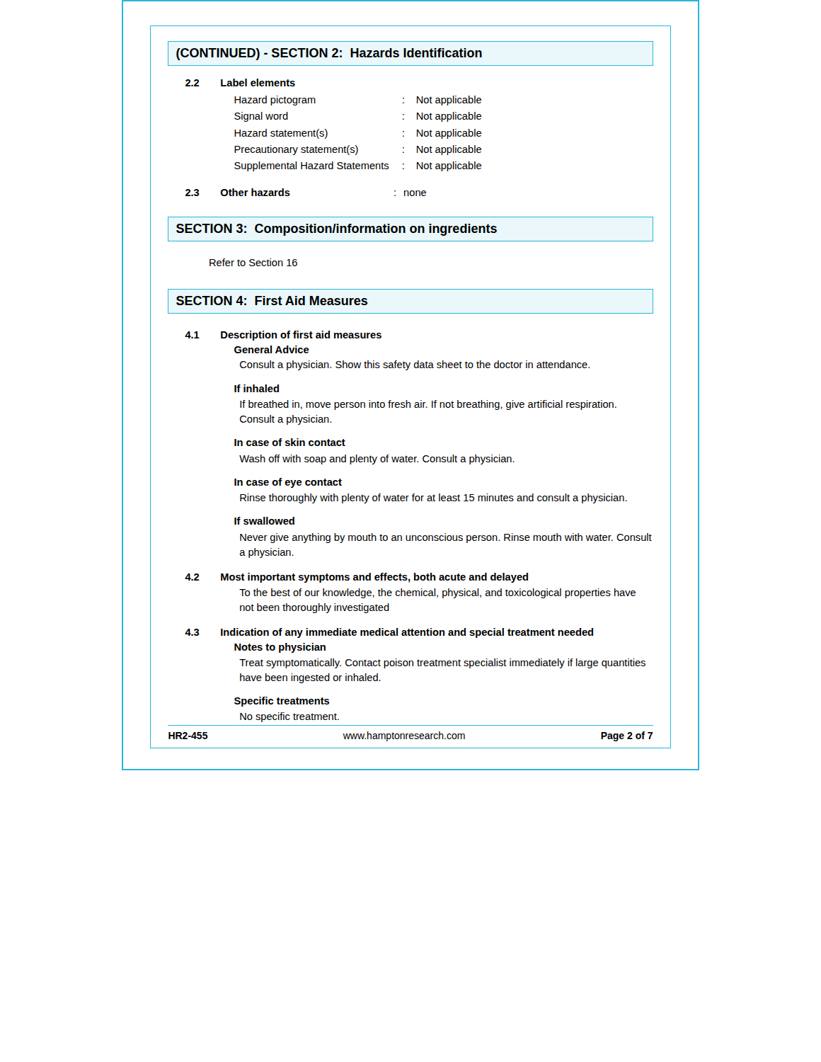(CONTINUED) - SECTION 2: Hazards Identification
2.2
Label elements
| Hazard pictogram | : | Not applicable |
| Signal word | : | Not applicable |
| Hazard statement(s) | : | Not applicable |
| Precautionary statement(s) | : | Not applicable |
| Supplemental Hazard Statements | : | Not applicable |
2.3
Other hazards
:
none
SECTION 3: Composition/information on ingredients
Refer to Section 16
SECTION 4: First Aid Measures
4.1
Description of first aid measures
General Advice
Consult a physician. Show this safety data sheet to the doctor in attendance.
If inhaled
If breathed in, move person into fresh air. If not breathing, give artificial respiration. Consult a physician.
In case of skin contact
Wash off with soap and plenty of water. Consult a physician.
In case of eye contact
Rinse thoroughly with plenty of water for at least 15 minutes and consult a physician.
If swallowed
Never give anything by mouth to an unconscious person. Rinse mouth with water. Consult a physician.
4.2
Most important symptoms and effects, both acute and delayed
To the best of our knowledge, the chemical, physical, and toxicological properties have not been thoroughly investigated
4.3
Indication of any immediate medical attention and special treatment needed
Notes to physician
Treat symptomatically. Contact poison treatment specialist immediately if large quantities have been ingested or inhaled.
Specific treatments
No specific treatment.
HR2-455
www.hamptonresearch.com
Page 2 of 7